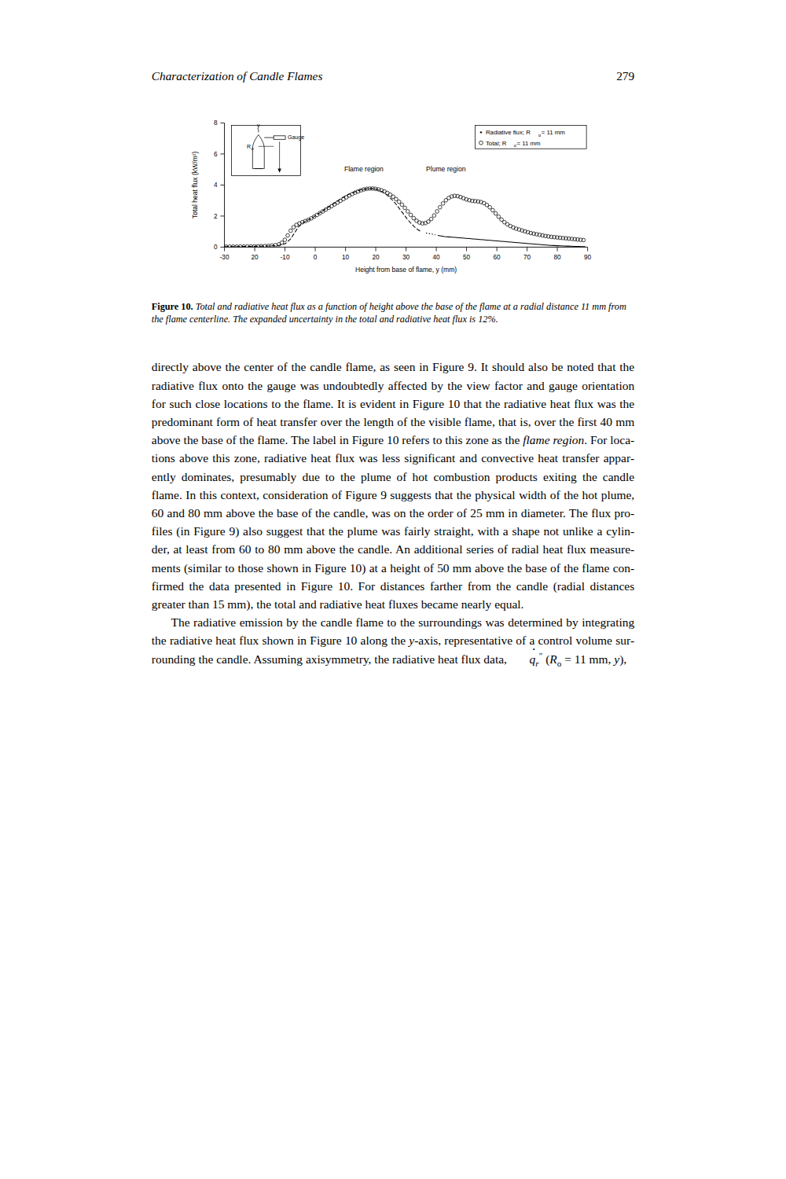Characterization of Candle Flames 279
0 2 4 6 8 -30 20 -10 0 10 20 30 40 50 60 70 80 90 Height from base of flame, y (mm) Total heat flux (kW/m²) y Gauge R o Radiative flux; R o = 11 mm Total; R o = 11 mm Flame region Plume region
Figure 10. Total and radiative heat flux as a function of height above the base of the flame at a radial distance 11 mm from the flame centerline. The expanded uncertainty in the total and radiative heat flux is 12%.
directly above the center of the candle flame, as seen in Figure 9. It should also be noted that the radiative flux onto the gauge was undoubtedly affected by the view factor and gauge orientation for such close locations to the flame. It is evident in Figure 10 that the radiative heat flux was the predominant form of heat transfer over the length of the visible flame, that is, over the first 40 mm above the base of the flame. The label in Figure 10 refers to this zone as the flame region. For locations above this zone, radiative heat flux was less significant and convective heat transfer apparently dominates, presumably due to the plume of hot combustion products exiting the candle flame. In this context, consideration of Figure 9 suggests that the physical width of the hot plume, 60 and 80 mm above the base of the candle, was on the order of 25 mm in diameter. The flux profiles (in Figure 9) also suggest that the plume was fairly straight, with a shape not unlike a cylinder, at least from 60 to 80 mm above the candle. An additional series of radial heat flux measurements (similar to those shown in Figure 10) at a height of 50 mm above the base of the flame confirmed the data presented in Figure 10. For distances farther from the candle (radial distances greater than 15 mm), the total and radiative heat fluxes became nearly equal.
The radiative emission by the candle flame to the surroundings was determined by integrating the radiative heat flux shown in Figure 10 along the y-axis, representative of a control volume surrounding the candle. Assuming axisymmetry, the radiative heat flux data, qr″ (Ro = 11 mm, y),